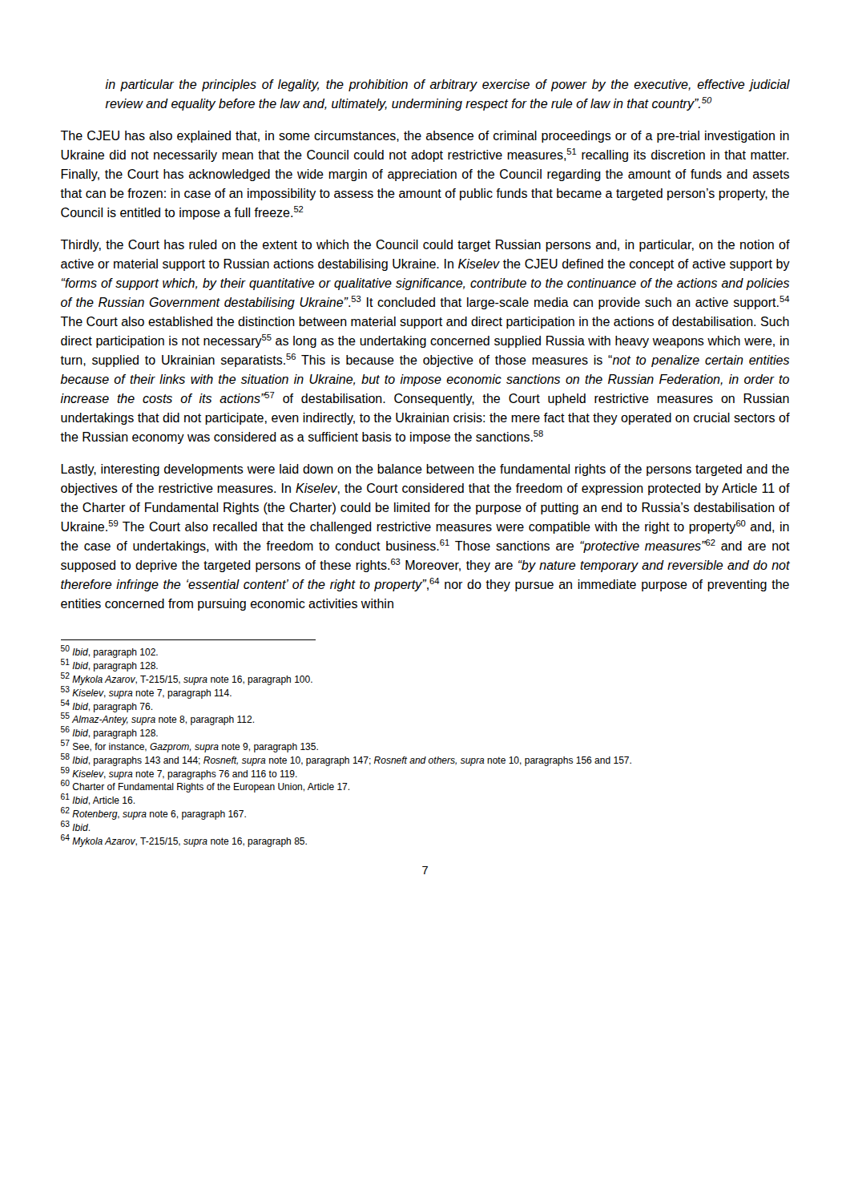in particular the principles of legality, the prohibition of arbitrary exercise of power by the executive, effective judicial review and equality before the law and, ultimately, undermining respect for the rule of law in that country”.50
The CJEU has also explained that, in some circumstances, the absence of criminal proceedings or of a pre-trial investigation in Ukraine did not necessarily mean that the Council could not adopt restrictive measures,51 recalling its discretion in that matter. Finally, the Court has acknowledged the wide margin of appreciation of the Council regarding the amount of funds and assets that can be frozen: in case of an impossibility to assess the amount of public funds that became a targeted person’s property, the Council is entitled to impose a full freeze.52
Thirdly, the Court has ruled on the extent to which the Council could target Russian persons and, in particular, on the notion of active or material support to Russian actions destabilising Ukraine. In Kiselev the CJEU defined the concept of active support by “forms of support which, by their quantitative or qualitative significance, contribute to the continuance of the actions and policies of the Russian Government destabilising Ukraine”.53 It concluded that large-scale media can provide such an active support.54 The Court also established the distinction between material support and direct participation in the actions of destabilisation. Such direct participation is not necessary55 as long as the undertaking concerned supplied Russia with heavy weapons which were, in turn, supplied to Ukrainian separatists.56 This is because the objective of those measures is “not to penalize certain entities because of their links with the situation in Ukraine, but to impose economic sanctions on the Russian Federation, in order to increase the costs of its actions”57 of destabilisation. Consequently, the Court upheld restrictive measures on Russian undertakings that did not participate, even indirectly, to the Ukrainian crisis: the mere fact that they operated on crucial sectors of the Russian economy was considered as a sufficient basis to impose the sanctions.58
Lastly, interesting developments were laid down on the balance between the fundamental rights of the persons targeted and the objectives of the restrictive measures. In Kiselev, the Court considered that the freedom of expression protected by Article 11 of the Charter of Fundamental Rights (the Charter) could be limited for the purpose of putting an end to Russia’s destabilisation of Ukraine.59 The Court also recalled that the challenged restrictive measures were compatible with the right to property60 and, in the case of undertakings, with the freedom to conduct business.61 Those sanctions are “protective measures”62 and are not supposed to deprive the targeted persons of these rights.63 Moreover, they are “by nature temporary and reversible and do not therefore infringe the ‘essential content’ of the right to property”,64 nor do they pursue an immediate purpose of preventing the entities concerned from pursuing economic activities within
50 Ibid, paragraph 102.
51 Ibid, paragraph 128.
52 Mykola Azarov, T-215/15, supra note 16, paragraph 100.
53 Kiselev, supra note 7, paragraph 114.
54 Ibid, paragraph 76.
55 Almaz-Antey, supra note 8, paragraph 112.
56 Ibid, paragraph 128.
57 See, for instance, Gazprom, supra note 9, paragraph 135.
58 Ibid, paragraphs 143 and 144; Rosneft, supra note 10, paragraph 147; Rosneft and others, supra note 10, paragraphs 156 and 157.
59 Kiselev, supra note 7, paragraphs 76 and 116 to 119.
60 Charter of Fundamental Rights of the European Union, Article 17.
61 Ibid, Article 16.
62 Rotenberg, supra note 6, paragraph 167.
63 Ibid.
64 Mykola Azarov, T-215/15, supra note 16, paragraph 85.
7